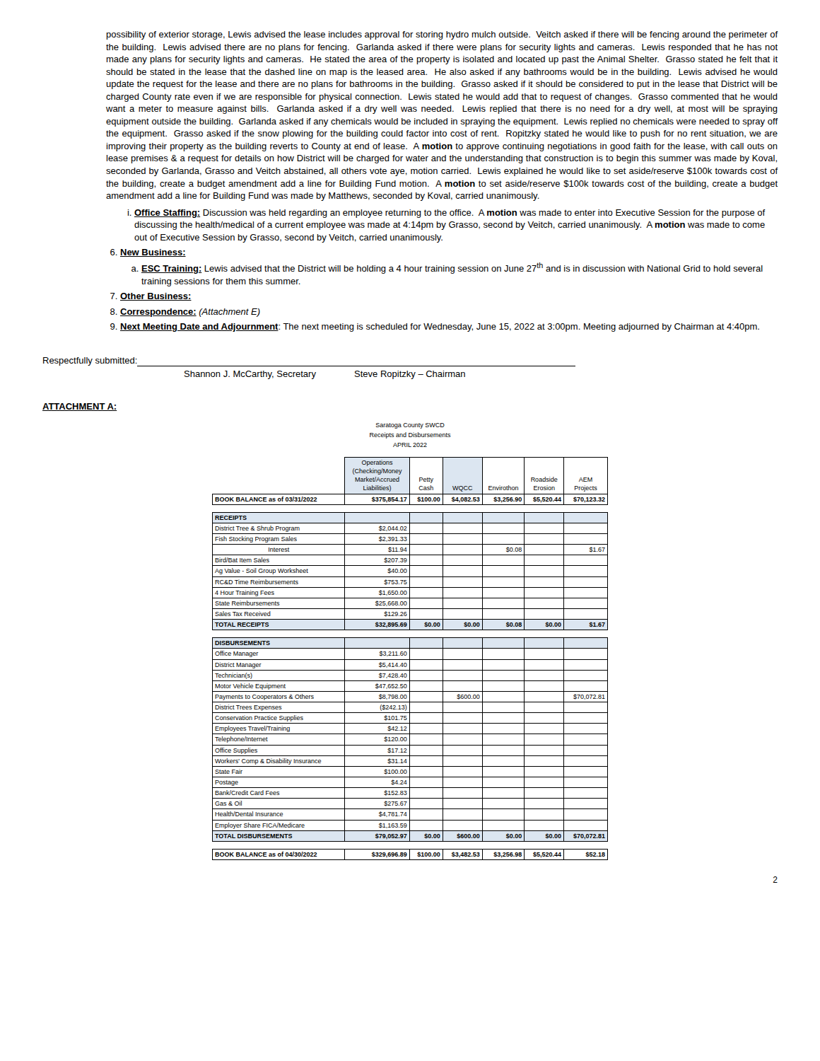possibility of exterior storage, Lewis advised the lease includes approval for storing hydro mulch outside. Veitch asked if there will be fencing around the perimeter of the building. Lewis advised there are no plans for fencing. Garlanda asked if there were plans for security lights and cameras. Lewis responded that he has not made any plans for security lights and cameras. He stated the area of the property is isolated and located up past the Animal Shelter. Grasso stated he felt that it should be stated in the lease that the dashed line on map is the leased area. He also asked if any bathrooms would be in the building. Lewis advised he would update the request for the lease and there are no plans for bathrooms in the building. Grasso asked if it should be considered to put in the lease that District will be charged County rate even if we are responsible for physical connection. Lewis stated he would add that to request of changes. Grasso commented that he would want a meter to measure against bills. Garlanda asked if a dry well was needed. Lewis replied that there is no need for a dry well, at most will be spraying equipment outside the building. Garlanda asked if any chemicals would be included in spraying the equipment. Lewis replied no chemicals were needed to spray off the equipment. Grasso asked if the snow plowing for the building could factor into cost of rent. Ropitzky stated he would like to push for no rent situation, we are improving their property as the building reverts to County at end of lease. A motion to approve continuing negotiations in good faith for the lease, with call outs on lease premises & a request for details on how District will be charged for water and the understanding that construction is to begin this summer was made by Koval, seconded by Garlanda, Grasso and Veitch abstained, all others vote aye, motion carried. Lewis explained he would like to set aside/reserve $100k towards cost of the building, create a budget amendment add a line for Building Fund motion. A motion to set aside/reserve $100k towards cost of the building, create a budget amendment add a line for Building Fund was made by Matthews, seconded by Koval, carried unanimously.
Office Staffing: Discussion was held regarding an employee returning to the office. A motion was made to enter into Executive Session for the purpose of discussing the health/medical of a current employee was made at 4:14pm by Grasso, second by Veitch, carried unanimously. A motion was made to come out of Executive Session by Grasso, second by Veitch, carried unanimously.
New Business:
ESC Training: Lewis advised that the District will be holding a 4 hour training session on June 27th and is in discussion with National Grid to hold several training sessions for them this summer.
Other Business:
Correspondence: (Attachment E)
Next Meeting Date and Adjournment: The next meeting is scheduled for Wednesday, June 15, 2022 at 3:00pm. Meeting adjourned by Chairman at 4:40pm.
Respectfully submitted:
Shannon J. McCarthy, Secretary Steve Ropitzky – Chairman
ATTACHMENT A:
| Saratoga County SWCD |
| Receipts and Disbursements |
| APRIL 2022 |
| | Operations (Checking/Money Market/Accrued Liabilities) | Petty Cash | WQCC | Envirothon | Roadside Erosion | AEM Projects |
| BOOK BALANCE as of 03/31/2022 | $375,854.17 | $100.00 | $4,082.53 | $3,256.90 | $5,520.44 | $70,123.32 |
| RECEIPTS | | | | | | |
| District Tree & Shrub Program | $2,044.02 | | | | | |
| Fish Stocking Program Sales | $2,391.33 | | | | | |
| Interest | $11.94 | | | $0.08 | | $1.67 |
| Bird/Bat Item Sales | $207.39 | | | | | |
| Ag Value - Soil Group Worksheet | $40.00 | | | | | |
| RC&D Time Reimbursements | $753.75 | | | | | |
| 4 Hour Training Fees | $1,650.00 | | | | | |
| State Reimbursements | $25,668.00 | | | | | |
| Sales Tax Received | $129.26 | | | | | |
| TOTAL RECEIPTS | $32,895.69 | $0.00 | $0.00 | $0.08 | $0.00 | $1.67 |
| DISBURSEMENTS | | | | | | |
| Office Manager | $3,211.60 | | | | | |
| District Manager | $5,414.40 | | | | | |
| Technician(s) | $7,428.40 | | | | | |
| Motor Vehicle Equipment | $47,652.50 | | | | | |
| Payments to Cooperators & Others | $8,798.00 | | $600.00 | | | $70,072.81 |
| District Trees Expenses | ($242.13) | | | | | |
| Conservation Practice Supplies | $101.75 | | | | | |
| Employees Travel/Training | $42.12 | | | | | |
| Telephone/Internet | $120.00 | | | | | |
| Office Supplies | $17.12 | | | | | |
| Workers' Comp & Disability Insurance | $31.14 | | | | | |
| State Fair | $100.00 | | | | | |
| Postage | $4.24 | | | | | |
| Bank/Credit Card Fees | $152.83 | | | | | |
| Gas & Oil | $275.67 | | | | | |
| Health/Dental Insurance | $4,781.74 | | | | | |
| Employer Share FICA/Medicare | $1,163.59 | | | | | |
| TOTAL DISBURSEMENTS | $79,052.97 | $0.00 | $600.00 | $0.00 | $0.00 | $70,072.81 |
| BOOK BALANCE as of 04/30/2022 | $329,696.89 | $100.00 | $3,482.53 | $3,256.98 | $5,520.44 | $52.18 |
2